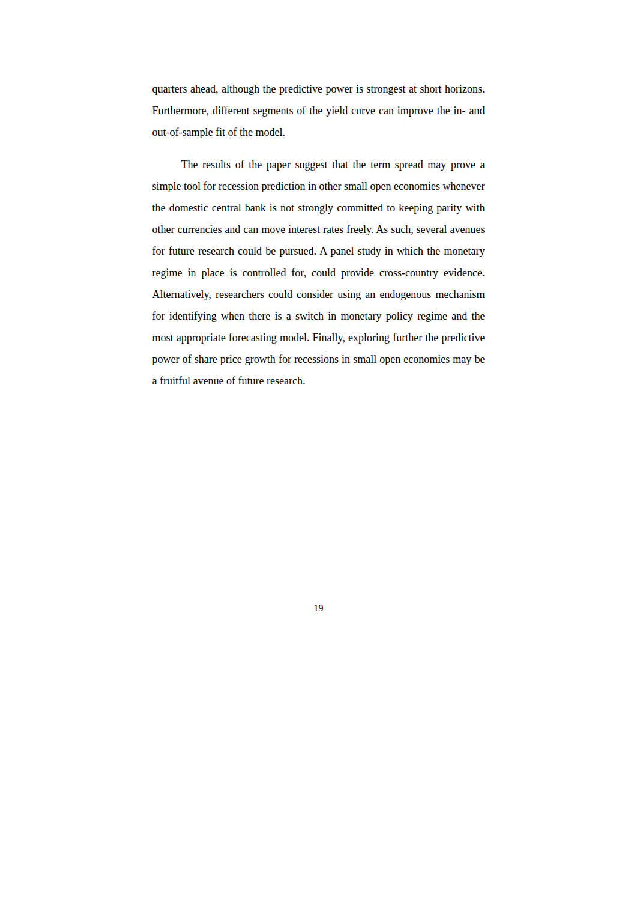quarters ahead, although the predictive power is strongest at short horizons. Furthermore, different segments of the yield curve can improve the in- and out-of-sample fit of the model.
The results of the paper suggest that the term spread may prove a simple tool for recession prediction in other small open economies whenever the domestic central bank is not strongly committed to keeping parity with other currencies and can move interest rates freely. As such, several avenues for future research could be pursued. A panel study in which the monetary regime in place is controlled for, could provide cross-country evidence. Alternatively, researchers could consider using an endogenous mechanism for identifying when there is a switch in monetary policy regime and the most appropriate forecasting model. Finally, exploring further the predictive power of share price growth for recessions in small open economies may be a fruitful avenue of future research.
19